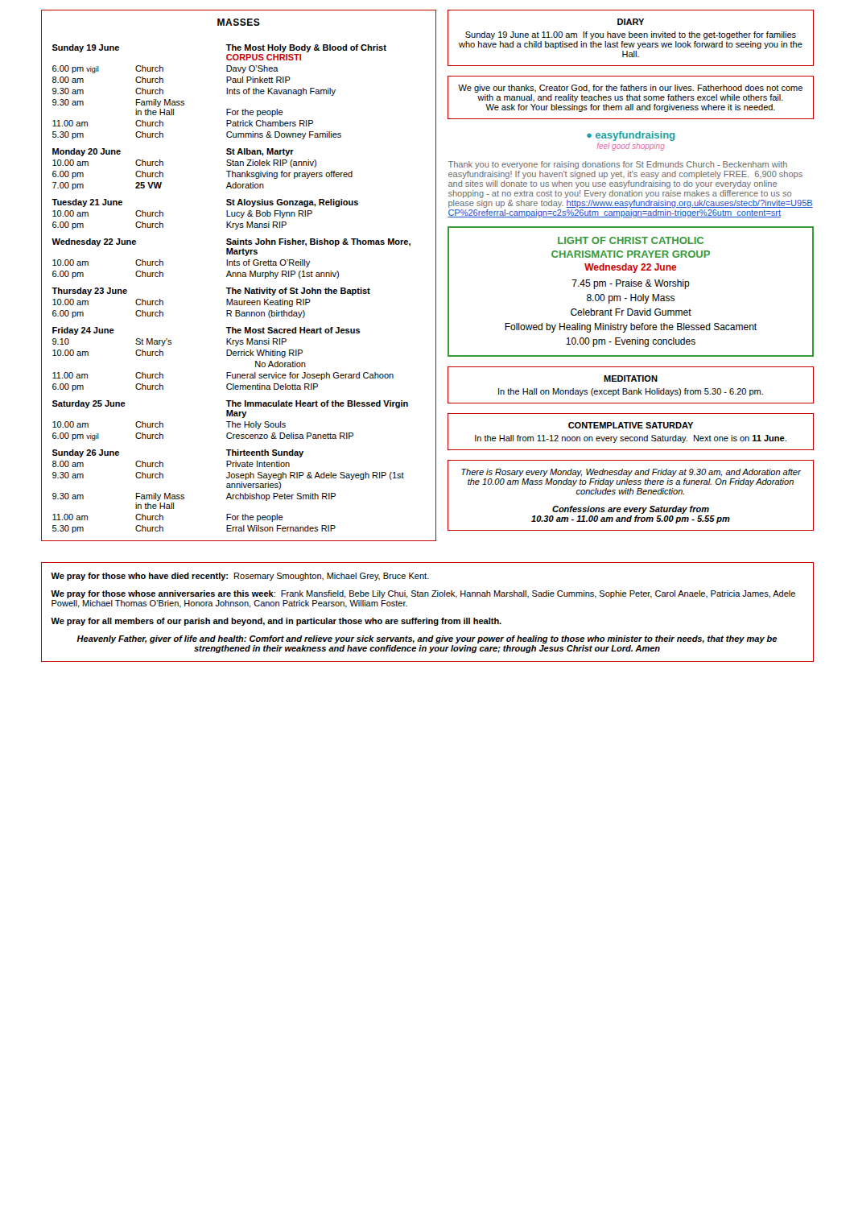MASSES
| Sunday 19 June | The Most Holy Body & Blood of Christ CORPUS CHRISTI |
| 6.00 pm vigil | Church | Davy O’Shea |
| 8.00 am | Church | Paul Pinkett RIP |
| 9.30 am | Church | Ints of the Kavanagh Family |
| 9.30 am | Family Mass in the Hall | For the people |
| 11.00 am | Church | Patrick Chambers RIP |
| 5.30 pm | Church | Cummins & Downey Families |
| Monday 20 June | St Alban, Martyr |
| 10.00 am | Church | Stan Ziolek RIP (anniv) |
| 6.00 pm | Church | Thanksgiving for prayers offered |
| 7.00 pm | 25 VW | Adoration |
| Tuesday 21 June | St Aloysius Gonzaga, Religious |
| 10.00 am | Church | Lucy & Bob Flynn RIP |
| 6.00 pm | Church | Krys Mansi RIP |
| Wednesday 22 June | Saints John Fisher, Bishop & Thomas More, Martyrs |
| 10.00 am | Church | Ints of Gretta O’Reilly |
| 6.00 pm | Church | Anna Murphy RIP (1st anniv) |
| Thursday 23 June | The Nativity of St John the Baptist |
| 10.00 am | Church | Maureen Keating RIP |
| 6.00 pm | Church | R Bannon (birthday) |
| Friday 24 June | The Most Sacred Heart of Jesus |
| 9.10 | St Mary’s | Krys Mansi RIP |
| 10.00 am | Church | Derrick Whiting RIP |
| | No Adoration |
| 11.00 am | Church | Funeral service for Joseph Gerard Cahoon |
| 6.00 pm | Church | Clementina Delotta RIP |
| Saturday 25 June | The Immaculate Heart of the Blessed Virgin Mary |
| 10.00 am | Church | The Holy Souls |
| 6.00 pm vigil | Church | Crescenzo & Delisa Panetta RIP |
| Sunday 26 June | Thirteenth Sunday |
| 8.00 am | Church | Private Intention |
| 9.30 am | Church | Joseph Sayegh RIP & Adele Sayegh RIP (1st anniversaries) |
| 9.30 am | Family Mass in the Hall | Archbishop Peter Smith RIP |
| 11.00 am | Church | For the people |
| 5.30 pm | Church | Erral Wilson Fernandes RIP |
DIARY
Sunday 19 June at 11.00 am If you have been invited to the get-together for families who have had a child baptised in the last few years we look forward to seeing you in the Hall.
We give our thanks, Creator God, for the fathers in our lives. Fatherhood does not come with a manual, and reality teaches us that some fathers excel while others fail.
We ask for Your blessings for them all and forgiveness where it is needed.
● easyfundraising
feel good shopping
Thank you to everyone for raising donations for St Edmunds Church - Beckenham with easyfundraising! If you haven't signed up yet, it's easy and completely FREE. 6,900 shops and sites will donate to us when you use easyfundraising to do your everyday online shopping - at no extra cost to you! Every donation you raise makes a difference to us so please sign up & share today. https://www.easyfundraising.org.uk/causes/stecb/?invite=U95BCP%26referral-campaign=c2s%26utm_campaign=admin-trigger%26utm_content=srt
LIGHT OF CHRIST CATHOLIC
CHARISMATIC PRAYER GROUP
Wednesday 22 June
7.45 pm - Praise & Worship
8.00 pm - Holy Mass
Celebrant Fr David Gummet
Followed by Healing Ministry before the Blessed Sacament
10.00 pm - Evening concludes
MEDITATION
In the Hall on Mondays (except Bank Holidays) from 5.30 - 6.20 pm.
CONTEMPLATIVE SATURDAY
In the Hall from 11-12 noon on every second Saturday. Next one is on 11 June.
There is Rosary every Monday, Wednesday and Friday at 9.30 am, and Adoration after the 10.00 am Mass Monday to Friday unless there is a funeral. On Friday Adoration concludes with Benediction.
Confessions are every Saturday from
10.30 am - 11.00 am and from 5.00 pm - 5.55 pm
We pray for those who have died recently: Rosemary Smoughton, Michael Grey, Bruce Kent.
We pray for those whose anniversaries are this week: Frank Mansfield, Bebe Lily Chui, Stan Ziolek, Hannah Marshall, Sadie Cummins, Sophie Peter, Carol Anaele, Patricia James, Adele Powell, Michael Thomas O’Brien, Honora Johnson, Canon Patrick Pearson, William Foster.
We pray for all members of our parish and beyond, and in particular those who are suffering from ill health.
Heavenly Father, giver of life and health: Comfort and relieve your sick servants, and give your power of healing to those who minister to their needs, that they may be strengthened in their weakness and have confidence in your loving care; through Jesus Christ our Lord. Amen